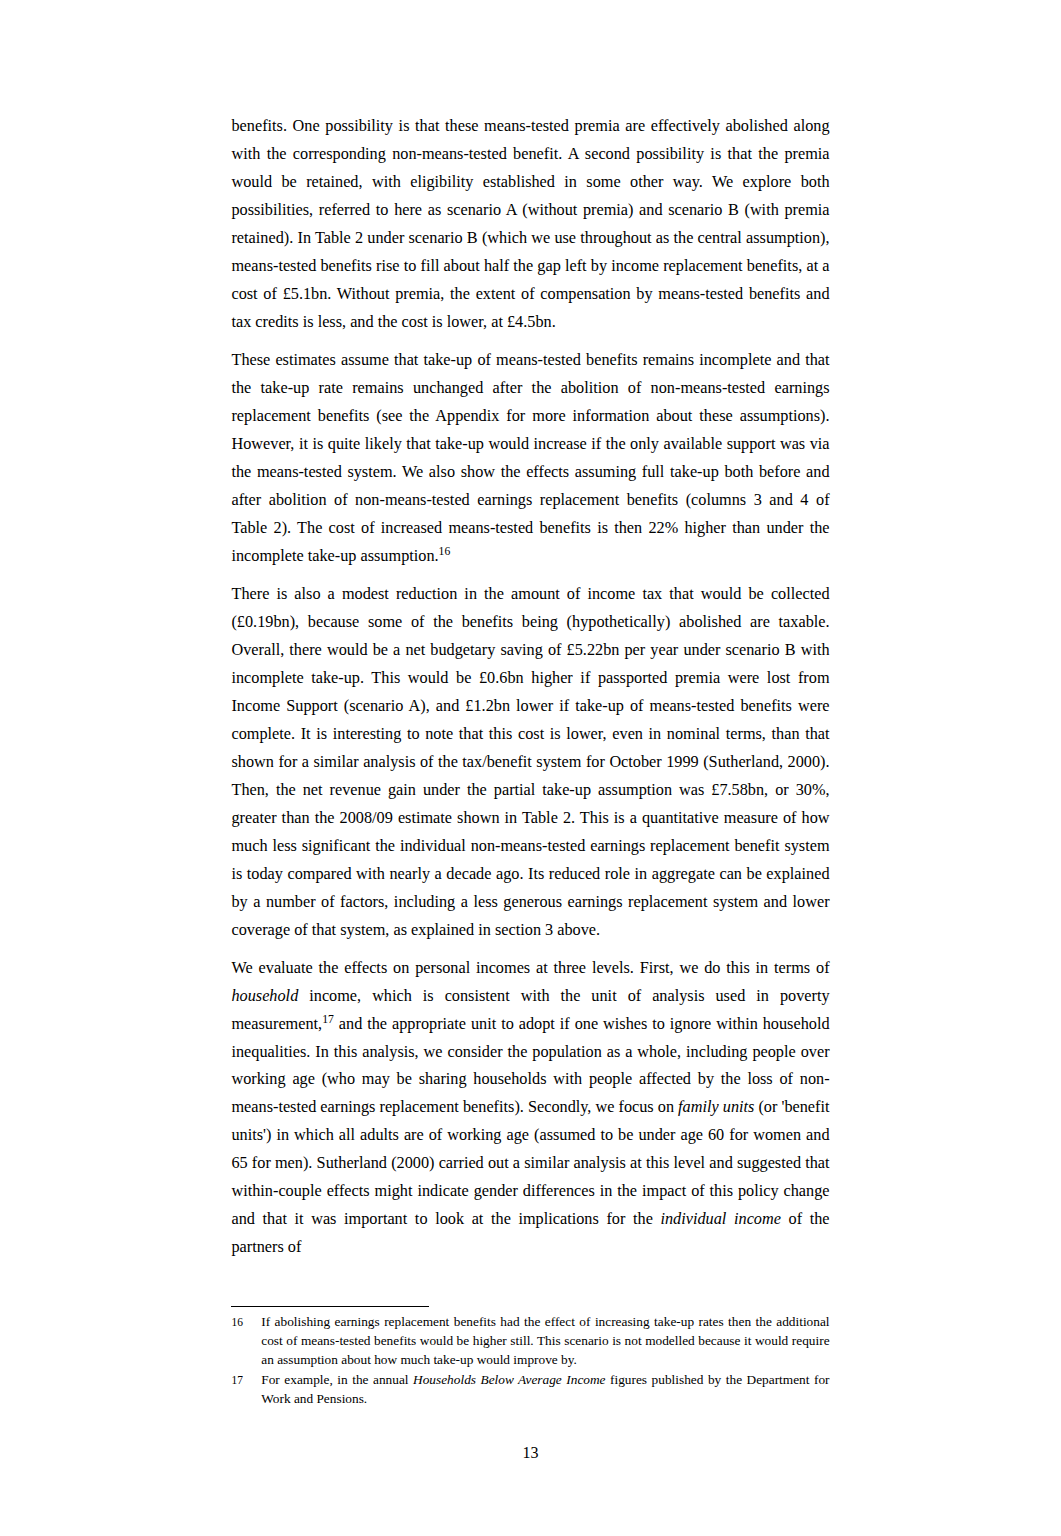benefits. One possibility is that these means-tested premia are effectively abolished along with the corresponding non-means-tested benefit. A second possibility is that the premia would be retained, with eligibility established in some other way. We explore both possibilities, referred to here as scenario A (without premia) and scenario B (with premia retained). In Table 2 under scenario B (which we use throughout as the central assumption), means-tested benefits rise to fill about half the gap left by income replacement benefits, at a cost of £5.1bn. Without premia, the extent of compensation by means-tested benefits and tax credits is less, and the cost is lower, at £4.5bn.
These estimates assume that take-up of means-tested benefits remains incomplete and that the take-up rate remains unchanged after the abolition of non-means-tested earnings replacement benefits (see the Appendix for more information about these assumptions). However, it is quite likely that take-up would increase if the only available support was via the means-tested system. We also show the effects assuming full take-up both before and after abolition of non-means-tested earnings replacement benefits (columns 3 and 4 of Table 2). The cost of increased means-tested benefits is then 22% higher than under the incomplete take-up assumption.16
There is also a modest reduction in the amount of income tax that would be collected (£0.19bn), because some of the benefits being (hypothetically) abolished are taxable. Overall, there would be a net budgetary saving of £5.22bn per year under scenario B with incomplete take-up. This would be £0.6bn higher if passported premia were lost from Income Support (scenario A), and £1.2bn lower if take-up of means-tested benefits were complete. It is interesting to note that this cost is lower, even in nominal terms, than that shown for a similar analysis of the tax/benefit system for October 1999 (Sutherland, 2000). Then, the net revenue gain under the partial take-up assumption was £7.58bn, or 30%, greater than the 2008/09 estimate shown in Table 2. This is a quantitative measure of how much less significant the individual non-means-tested earnings replacement benefit system is today compared with nearly a decade ago. Its reduced role in aggregate can be explained by a number of factors, including a less generous earnings replacement system and lower coverage of that system, as explained in section 3 above.
We evaluate the effects on personal incomes at three levels. First, we do this in terms of household income, which is consistent with the unit of analysis used in poverty measurement,17 and the appropriate unit to adopt if one wishes to ignore within household inequalities. In this analysis, we consider the population as a whole, including people over working age (who may be sharing households with people affected by the loss of non-means-tested earnings replacement benefits). Secondly, we focus on family units (or 'benefit units') in which all adults are of working age (assumed to be under age 60 for women and 65 for men). Sutherland (2000) carried out a similar analysis at this level and suggested that within-couple effects might indicate gender differences in the impact of this policy change and that it was important to look at the implications for the individual income of the partners of
16
If abolishing earnings replacement benefits had the effect of increasing take-up rates then the additional cost of means-tested benefits would be higher still. This scenario is not modelled because it would require an assumption about how much take-up would improve by.
17
For example, in the annual Households Below Average Income figures published by the Department for Work and Pensions.
13